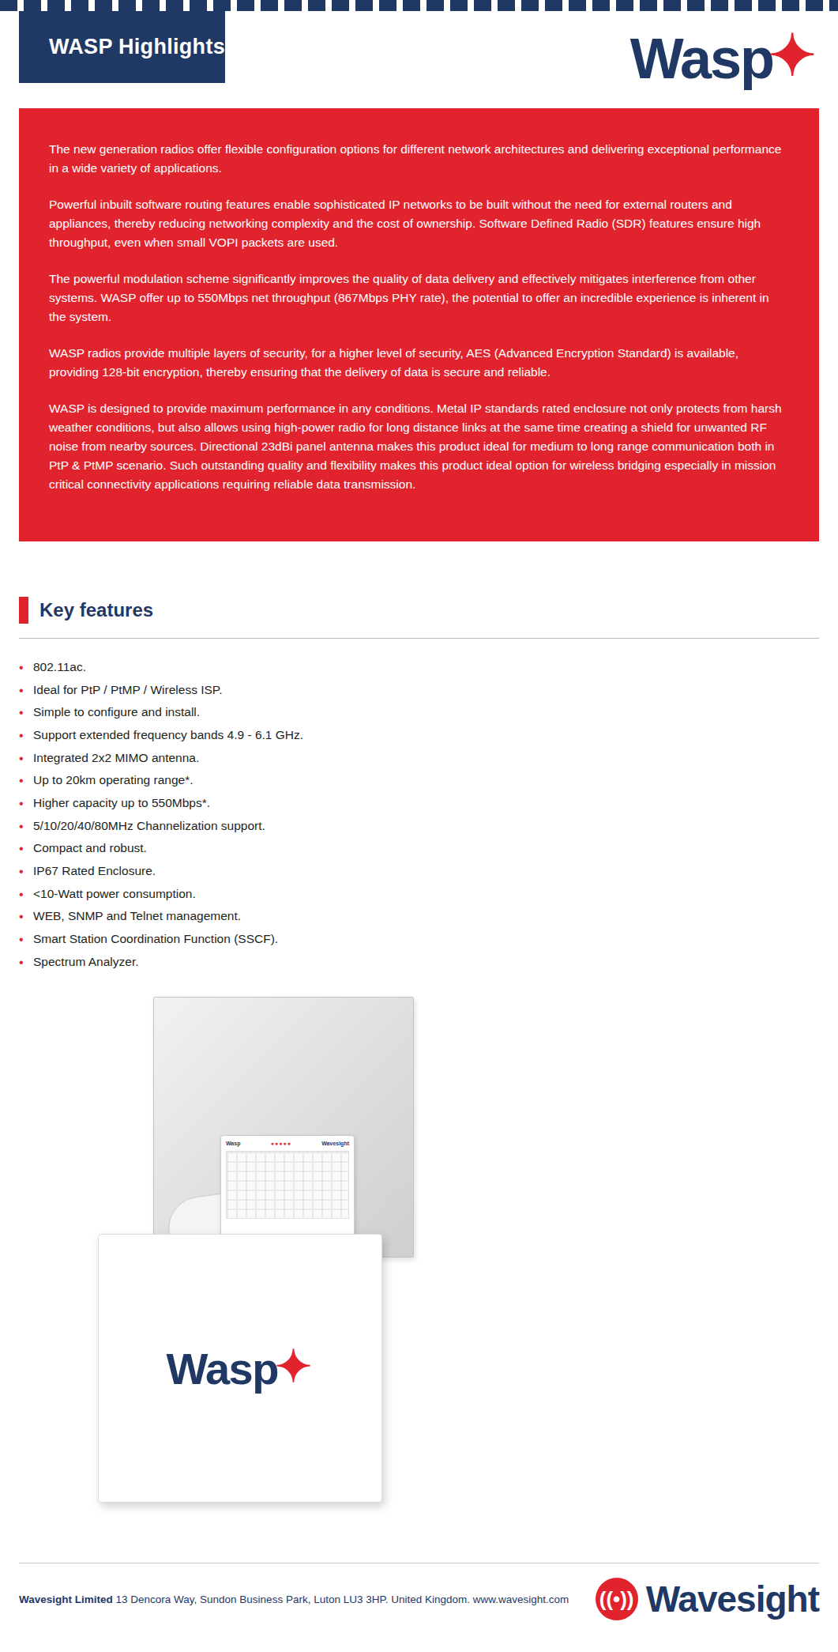WASP Highlights
Wasp✦
The new generation radios offer flexible configuration options for different network architectures and delivering exceptional performance in a wide variety of applications.
Powerful inbuilt software routing features enable sophisticated IP networks to be built without the need for external routers and appliances, thereby reducing networking complexity and the cost of ownership. Software Defined Radio (SDR) features ensure high throughput, even when small VOPI packets are used.
The powerful modulation scheme significantly improves the quality of data delivery and effectively mitigates interference from other systems. WASP offer up to 550Mbps net throughput (867Mbps PHY rate), the potential to offer an incredible experience is inherent in the system.
WASP radios provide multiple layers of security, for a higher level of security, AES (Advanced Encryption Standard) is available, providing 128-bit encryption, thereby ensuring that the delivery of data is secure and reliable.
WASP is designed to provide maximum performance in any conditions. Metal IP standards rated enclosure not only protects from harsh weather conditions, but also allows using high-power radio for long distance links at the same time creating a shield for unwanted RF noise from nearby sources. Directional 23dBi panel antenna makes this product ideal for medium to long range communication both in PtP & PtMP scenario. Such outstanding quality and flexibility makes this product ideal option for wireless bridging especially in mission critical connectivity applications requiring reliable data transmission.
Key features
802.11ac.
Ideal for PtP / PtMP / Wireless ISP.
Simple to configure and install.
Support extended frequency bands 4.9 - 6.1 GHz.
Integrated 2x2 MIMO antenna.
Up to 20km operating range*.
Higher capacity up to 550Mbps*.
5/10/20/40/80MHz Channelization support.
Compact and robust.
IP67 Rated Enclosure.
<10-Watt power consumption.
WEB, SNMP and Telnet management.
Smart Station Coordination Function (SSCF).
Spectrum Analyzer.
Wasp ●●●●● Wavesight
Wasp✦
Wavesight Limited 13 Dencora Way, Sundon Business Park, Luton LU3 3HP. United Kingdom. www.wavesight.com
((•)) Wavesight